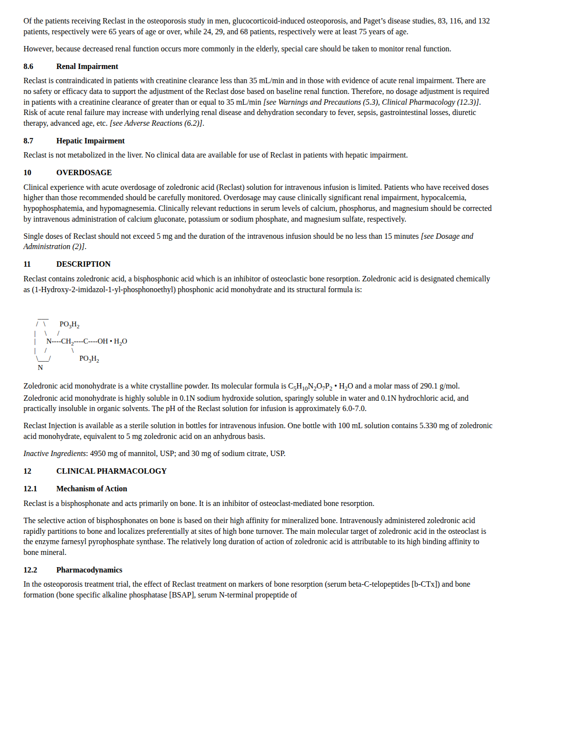Of the patients receiving Reclast in the osteoporosis study in men, glucocorticoid-induced osteoporosis, and Paget’s disease studies, 83, 116, and 132 patients, respectively were 65 years of age or over, while 24, 29, and 68 patients, respectively were at least 75 years of age.
However, because decreased renal function occurs more commonly in the elderly, special care should be taken to monitor renal function.
8.6 Renal Impairment
Reclast is contraindicated in patients with creatinine clearance less than 35 mL/min and in those with evidence of acute renal impairment. There are no safety or efficacy data to support the adjustment of the Reclast dose based on baseline renal function. Therefore, no dosage adjustment is required in patients with a creatinine clearance of greater than or equal to 35 mL/min [see Warnings and Precautions (5.3), Clinical Pharmacology (12.3)]. Risk of acute renal failure may increase with underlying renal disease and dehydration secondary to fever, sepsis, gastrointestinal losses, diuretic therapy, advanced age, etc. [see Adverse Reactions (6.2)].
8.7 Hepatic Impairment
Reclast is not metabolized in the liver. No clinical data are available for use of Reclast in patients with hepatic impairment.
10 OVERDOSAGE
Clinical experience with acute overdosage of zoledronic acid (Reclast) solution for intravenous infusion is limited. Patients who have received doses higher than those recommended should be carefully monitored. Overdosage may cause clinically significant renal impairment, hypocalcemia, hypophosphatemia, and hypomagnesemia. Clinically relevant reductions in serum levels of calcium, phosphorus, and magnesium should be corrected by intravenous administration of calcium gluconate, potassium or sodium phosphate, and magnesium sulfate, respectively.
Single doses of Reclast should not exceed 5 mg and the duration of the intravenous infusion should be no less than 15 minutes [see Dosage and Administration (2)].
11 DESCRIPTION
Reclast contains zoledronic acid, a bisphosphonic acid which is an inhibitor of osteoclastic bone resorption. Zoledronic acid is designated chemically as (1-Hydroxy-2-imidazol-1-yl-phosphonoethyl) phosphonic acid monohydrate and its structural formula is:
___ / \ PO3H2 | \ / | N----CH2----C----OH • H2O | / \ \___/ PO3H2 N
Zoledronic acid monohydrate is a white crystalline powder. Its molecular formula is C5H10N2O7P2 • H2O and a molar mass of 290.1 g/mol. Zoledronic acid monohydrate is highly soluble in 0.1N sodium hydroxide solution, sparingly soluble in water and 0.1N hydrochloric acid, and practically insoluble in organic solvents. The pH of the Reclast solution for infusion is approximately 6.0-7.0.
Reclast Injection is available as a sterile solution in bottles for intravenous infusion. One bottle with 100 mL solution contains 5.330 mg of zoledronic acid monohydrate, equivalent to 5 mg zoledronic acid on an anhydrous basis.
Inactive Ingredients: 4950 mg of mannitol, USP; and 30 mg of sodium citrate, USP.
12 CLINICAL PHARMACOLOGY
12.1 Mechanism of Action
Reclast is a bisphosphonate and acts primarily on bone. It is an inhibitor of osteoclast-mediated bone resorption.
The selective action of bisphosphonates on bone is based on their high affinity for mineralized bone. Intravenously administered zoledronic acid rapidly partitions to bone and localizes preferentially at sites of high bone turnover. The main molecular target of zoledronic acid in the osteoclast is the enzyme farnesyl pyrophosphate synthase. The relatively long duration of action of zoledronic acid is attributable to its high binding affinity to bone mineral.
12.2 Pharmacodynamics
In the osteoporosis treatment trial, the effect of Reclast treatment on markers of bone resorption (serum beta-C-telopeptides [b-CTx]) and bone formation (bone specific alkaline phosphatase [BSAP], serum N-terminal propeptide of